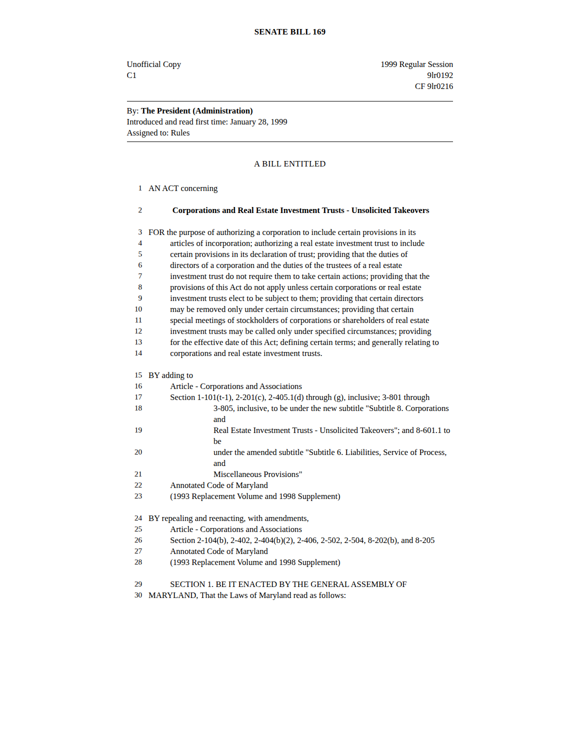SENATE BILL 169
Unofficial Copy
C1
1999 Regular Session
9lr0192
CF 9lr0216
By: The President (Administration)
Introduced and read first time: January 28, 1999
Assigned to: Rules
A BILL ENTITLED
1 AN ACT concerning
2 Corporations and Real Estate Investment Trusts - Unsolicited Takeovers
3 FOR the purpose of authorizing a corporation to include certain provisions in its
4 articles of incorporation; authorizing a real estate investment trust to include
5 certain provisions in its declaration of trust; providing that the duties of
6 directors of a corporation and the duties of the trustees of a real estate
7 investment trust do not require them to take certain actions; providing that the
8 provisions of this Act do not apply unless certain corporations or real estate
9 investment trusts elect to be subject to them; providing that certain directors
10 may be removed only under certain circumstances; providing that certain
11 special meetings of stockholders of corporations or shareholders of real estate
12 investment trusts may be called only under specified circumstances; providing
13 for the effective date of this Act; defining certain terms; and generally relating to
14 corporations and real estate investment trusts.
15 BY adding to
16 Article - Corporations and Associations
17 Section 1-101(t-1), 2-201(c), 2-405.1(d) through (g), inclusive; 3-801 through
183-805, inclusive, to be under the new subtitle "Subtitle 8. Corporations and
19 Real Estate Investment Trusts - Unsolicited Takeovers"; and 8-601.1 to be
20 under the amended subtitle "Subtitle 6. Liabilities, Service of Process, and
21 Miscellaneous Provisions"
22 Annotated Code of Maryland
23(1993 Replacement Volume and 1998 Supplement)
24 BY repealing and reenacting, with amendments,
25 Article - Corporations and Associations
26 Section 2-104(b), 2-402, 2-404(b)(2), 2-406, 2-502, 2-504, 8-202(b), and 8-205
27 Annotated Code of Maryland
28(1993 Replacement Volume and 1998 Supplement)
29 SECTION 1. BE IT ENACTED BY THE GENERAL ASSEMBLY OF
30 MARYLAND, That the Laws of Maryland read as follows: